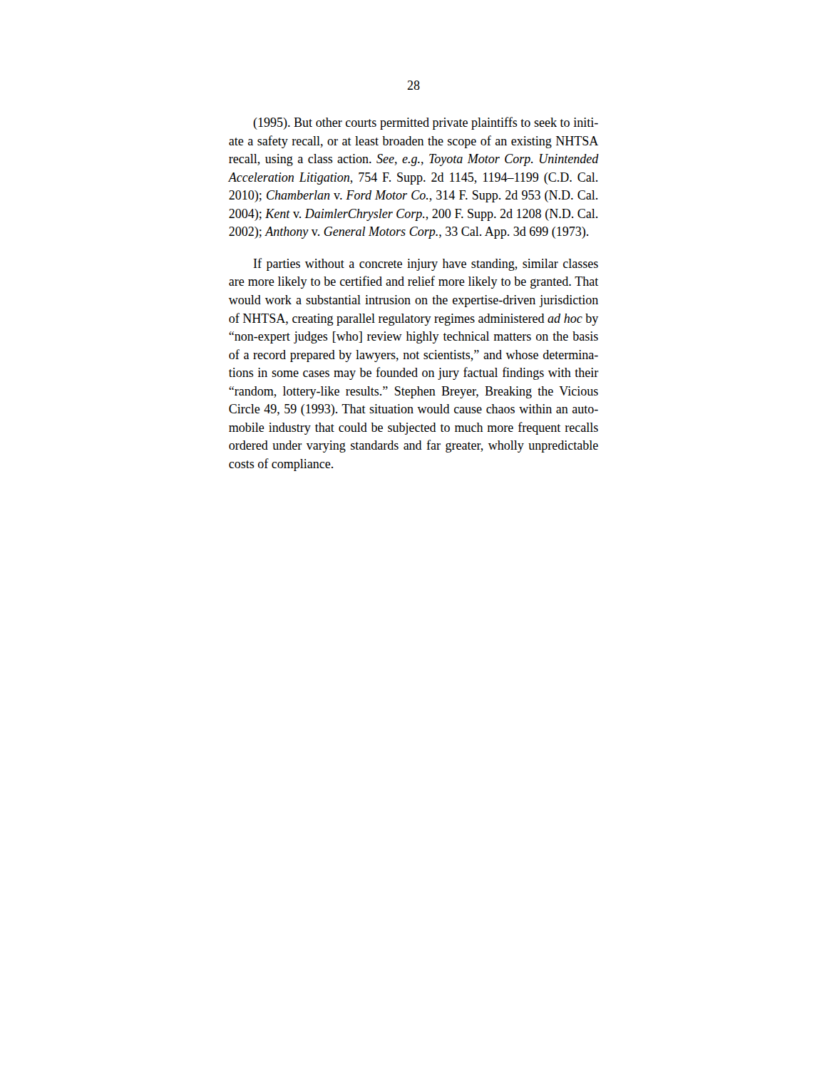28
(1995). But other courts permitted private plaintiffs to seek to initiate a safety recall, or at least broaden the scope of an existing NHTSA recall, using a class action. See, e.g., Toyota Motor Corp. Unintended Acceleration Litigation, 754 F. Supp. 2d 1145, 1194–1199 (C.D. Cal. 2010); Chamberlan v. Ford Motor Co., 314 F. Supp. 2d 953 (N.D. Cal. 2004); Kent v. DaimlerChrysler Corp., 200 F. Supp. 2d 1208 (N.D. Cal. 2002); Anthony v. General Motors Corp., 33 Cal. App. 3d 699 (1973).
If parties without a concrete injury have standing, similar classes are more likely to be certified and relief more likely to be granted. That would work a substantial intrusion on the expertise-driven jurisdiction of NHTSA, creating parallel regulatory regimes administered ad hoc by “non-expert judges [who] review highly technical matters on the basis of a record prepared by lawyers, not scientists,” and whose determinations in some cases may be founded on jury factual findings with their “random, lottery-like results.” Stephen Breyer, Breaking the Vicious Circle 49, 59 (1993). That situation would cause chaos within an automobile industry that could be subjected to much more frequent recalls ordered under varying standards and far greater, wholly unpredictable costs of compliance.